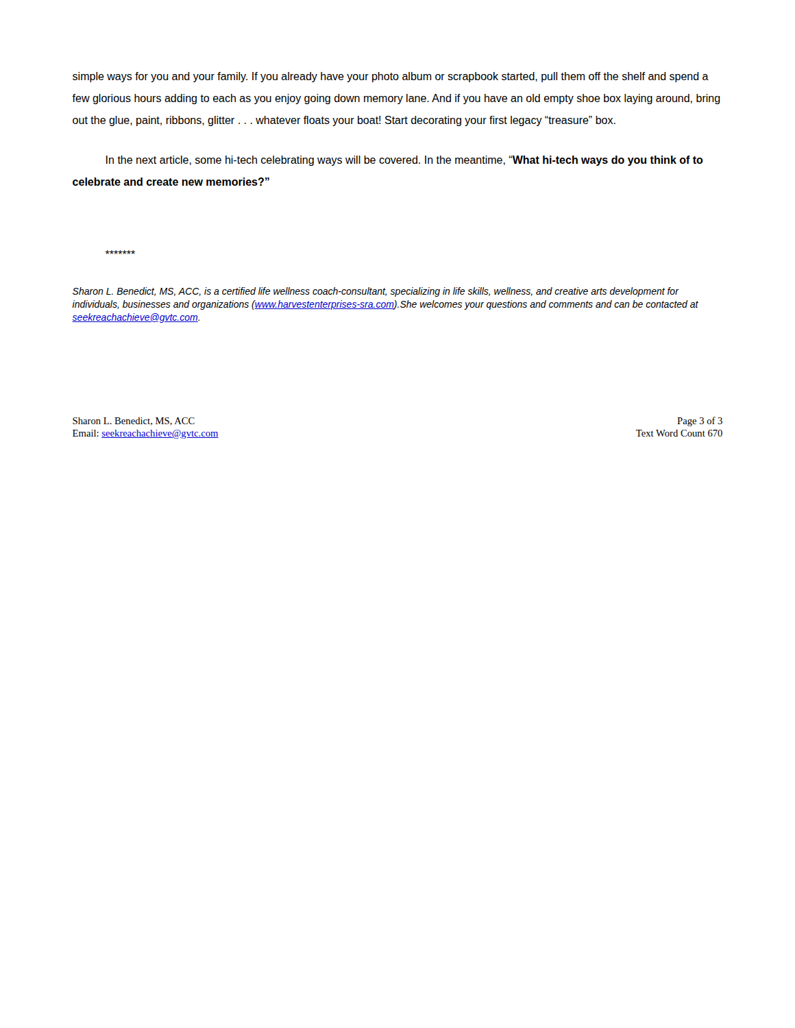simple ways for you and your family. If you already have your photo album or scrapbook started, pull them off the shelf and spend a few glorious hours adding to each as you enjoy going down memory lane. And if you have an old empty shoe box laying around, bring out the glue, paint, ribbons, glitter . . . whatever floats your boat! Start decorating your first legacy “treasure” box.
In the next article, some hi-tech celebrating ways will be covered. In the meantime, “What hi-tech ways do you think of to celebrate and create new memories?”
*******
Sharon L. Benedict, MS, ACC, is a certified life wellness coach-consultant, specializing in life skills, wellness, and creative arts development for individuals, businesses and organizations (www.harvestenterprises-sra.com).She welcomes your questions and comments and can be contacted at seekreachachieve@gvtc.com.
Sharon L. Benedict, MS, ACC
Email: seekreachachieve@gvtc.com
Page 3 of 3
Text Word Count 670